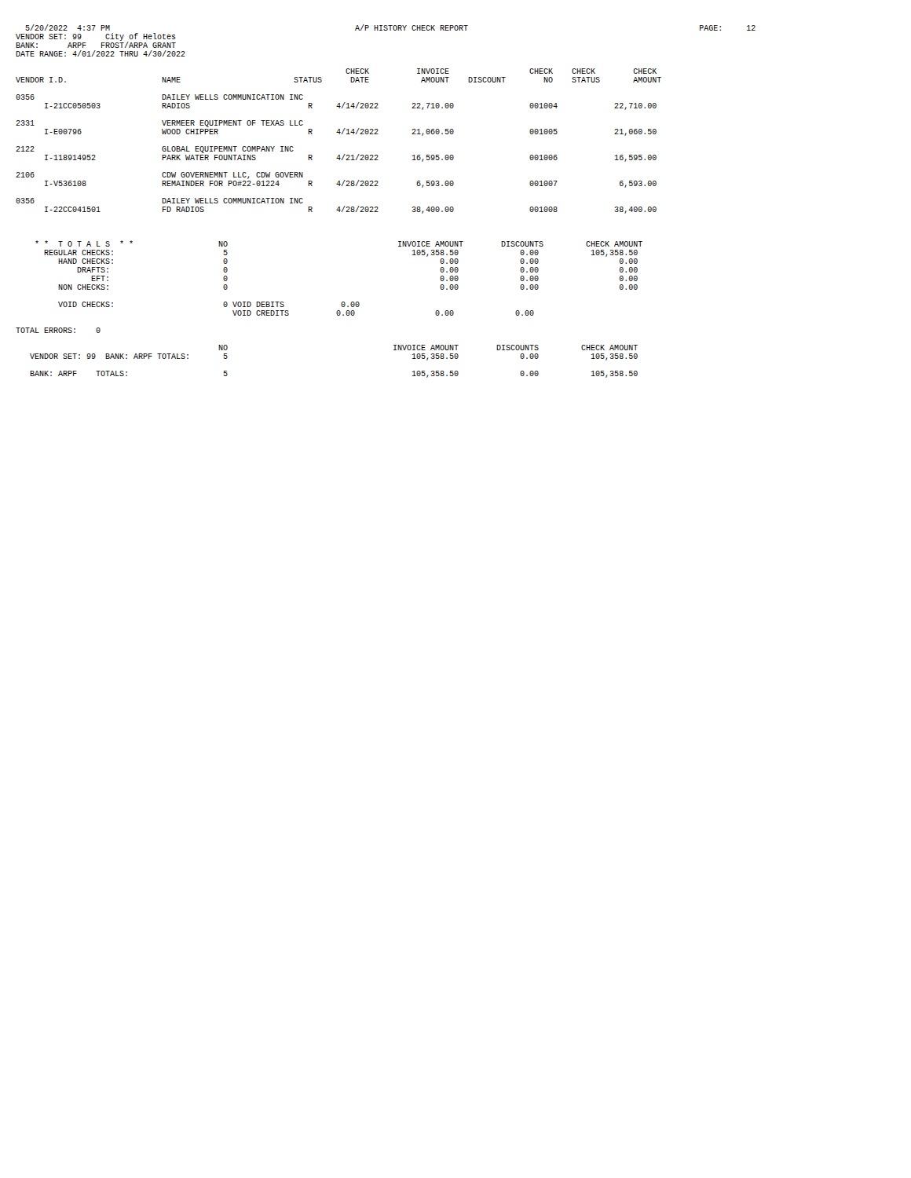5/20/2022 4:37 PM A/P HISTORY CHECK REPORT PAGE: 12 VENDOR SET: 99 City of Helotes BANK: ARPF FROST/ARPA GRANT DATE RANGE: 4/01/2022 THRU 4/30/2022 CHECK INVOICE CHECK CHECK CHECK VENDOR I.D. NAME STATUS DATE AMOUNT DISCOUNT NO STATUS AMOUNT 0356 DAILEY WELLS COMMUNICATION INC I-21CC050503 RADIOS R 4/14/2022 22,710.00 001004 22,710.00 2331 VERMEER EQUIPMENT OF TEXAS LLC I-E00796 WOOD CHIPPER R 4/14/2022 21,060.50 001005 21,060.50 2122 GLOBAL EQUIPEMNT COMPANY INC I-118914952 PARK WATER FOUNTAINS R 4/21/2022 16,595.00 001006 16,595.00 2106 CDW GOVERNEMNT LLC, CDW GOVERN I-V536108 REMAINDER FOR PO#22-01224 R 4/28/2022 6,593.00 001007 6,593.00 0356 DAILEY WELLS COMMUNICATION INC I-22CC041501 FD RADIOS R 4/28/2022 38,400.00 001008 38,400.00 * * T O T A L S * * NO INVOICE AMOUNT DISCOUNTS CHECK AMOUNT REGULAR CHECKS: 5 105,358.50 0.00 105,358.50 HAND CHECKS: 0 0.00 0.00 0.00 DRAFTS: 0 0.00 0.00 0.00 EFT: 0 0.00 0.00 0.00 NON CHECKS: 0 0.00 0.00 0.00 VOID CHECKS: 0 VOID DEBITS 0.00 VOID CREDITS 0.00 0.00 0.00 TOTAL ERRORS: 0 NO INVOICE AMOUNT DISCOUNTS CHECK AMOUNT VENDOR SET: 99 BANK: ARPF TOTALS: 5 105,358.50 0.00 105,358.50 BANK: ARPF TOTALS: 5 105,358.50 0.00 105,358.50